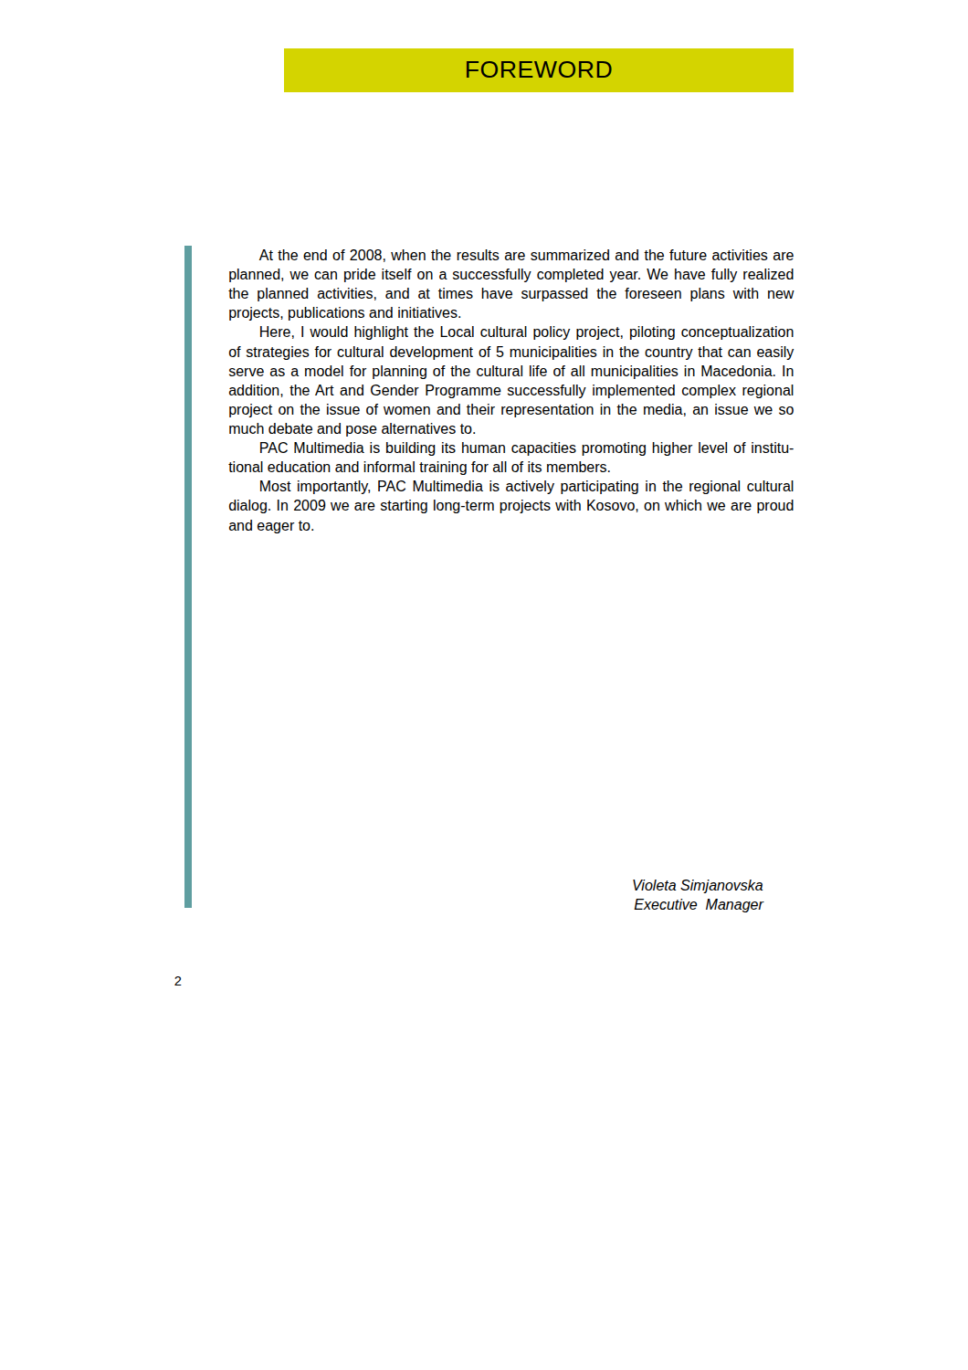FOREWORD
At the end of 2008, when the results are summarized and the future activities are planned, we can pride itself on a successfully completed year. We have fully realized the planned activities, and at times have surpassed the foreseen plans with new projects, publications and initiatives.
Here, I would highlight the Local cultural policy project, piloting conceptualization of strategies for cultural development of 5 municipalities in the country that can easily serve as a model for planning of the cultural life of all municipalities in Macedonia. In addition, the Art and Gender Programme successfully implemented complex regional project on the issue of women and their representation in the media, an issue we so much debate and pose alternatives to.
PAC Multimedia is building its human capacities promoting higher level of institu‐tional education and informal training for all of its members.
Most importantly, PAC Multimedia is actively participating in the regional cultural dialog. In 2009 we are starting long‐term projects with Kosovo, on which we are proud and eager to.
Violeta Simjanovska
Executive Manager
2